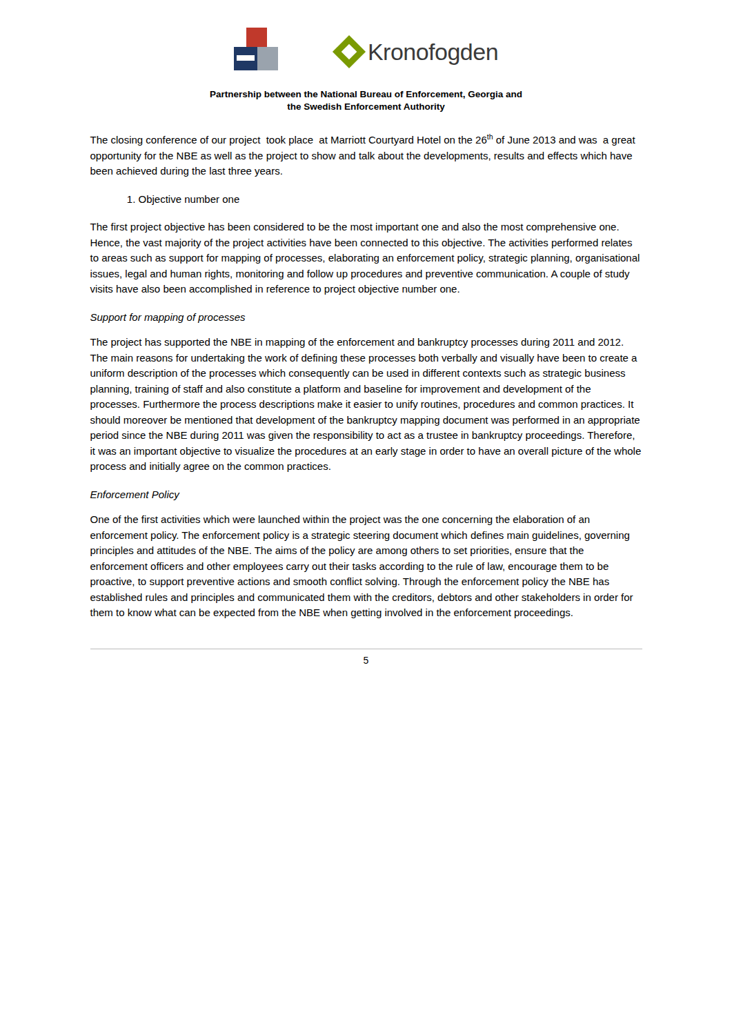Kronofogden
Partnership between the National Bureau of Enforcement, Georgia and
the Swedish Enforcement Authority
The closing conference of our project took place at Marriott Courtyard Hotel on the 26th of June 2013 and was a great opportunity for the NBE as well as the project to show and talk about the developments, results and effects which have been achieved during the last three years.
Objective number one
The first project objective has been considered to be the most important one and also the most comprehensive one. Hence, the vast majority of the project activities have been connected to this objective. The activities performed relates to areas such as support for mapping of processes, elaborating an enforcement policy, strategic planning, organisational issues, legal and human rights, monitoring and follow up procedures and preventive communication. A couple of study visits have also been accomplished in reference to project objective number one.
Support for mapping of processes
The project has supported the NBE in mapping of the enforcement and bankruptcy processes during 2011 and 2012. The main reasons for undertaking the work of defining these processes both verbally and visually have been to create a uniform description of the processes which consequently can be used in different contexts such as strategic business planning, training of staff and also constitute a platform and baseline for improvement and development of the processes. Furthermore the process descriptions make it easier to unify routines, procedures and common practices. It should moreover be mentioned that development of the bankruptcy mapping document was performed in an appropriate period since the NBE during 2011 was given the responsibility to act as a trustee in bankruptcy proceedings. Therefore, it was an important objective to visualize the procedures at an early stage in order to have an overall picture of the whole process and initially agree on the common practices.
Enforcement Policy
One of the first activities which were launched within the project was the one concerning the elaboration of an enforcement policy. The enforcement policy is a strategic steering document which defines main guidelines, governing principles and attitudes of the NBE. The aims of the policy are among others to set priorities, ensure that the enforcement officers and other employees carry out their tasks according to the rule of law, encourage them to be proactive, to support preventive actions and smooth conflict solving. Through the enforcement policy the NBE has established rules and principles and communicated them with the creditors, debtors and other stakeholders in order for them to know what can be expected from the NBE when getting involved in the enforcement proceedings.
5